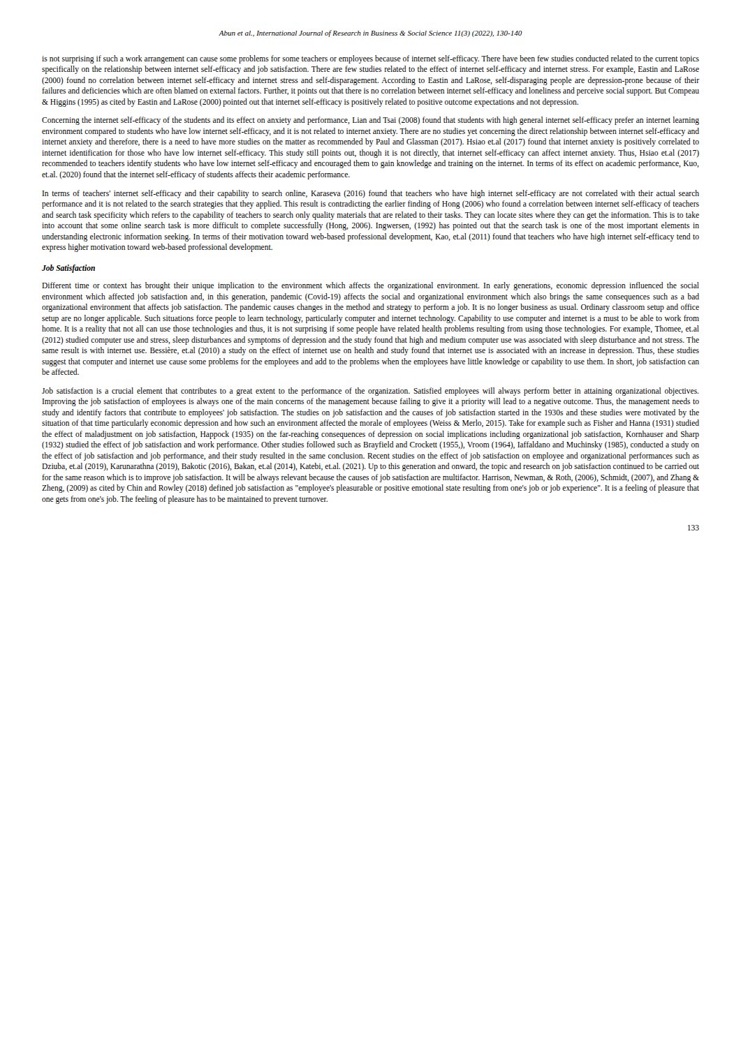Abun et al., International Journal of Research in Business & Social Science 11(3) (2022), 130-140
is not surprising if such a work arrangement can cause some problems for some teachers or employees because of internet self-efficacy. There have been few studies conducted related to the current topics specifically on the relationship between internet self-efficacy and job satisfaction. There are few studies related to the effect of internet self-efficacy and internet stress. For example, Eastin and LaRose (2000) found no correlation between internet self-efficacy and internet stress and self-disparagement. According to Eastin and LaRose, self-disparaging people are depression-prone because of their failures and deficiencies which are often blamed on external factors. Further, it points out that there is no correlation between internet self-efficacy and loneliness and perceive social support. But Compeau & Higgins (1995) as cited by Eastin and LaRose (2000) pointed out that internet self-efficacy is positively related to positive outcome expectations and not depression.
Concerning the internet self-efficacy of the students and its effect on anxiety and performance, Lian and Tsai (2008) found that students with high general internet self-efficacy prefer an internet learning environment compared to students who have low internet self-efficacy, and it is not related to internet anxiety. There are no studies yet concerning the direct relationship between internet self-efficacy and internet anxiety and therefore, there is a need to have more studies on the matter as recommended by Paul and Glassman (2017). Hsiao et.al (2017) found that internet anxiety is positively correlated to internet identification for those who have low internet self-efficacy. This study still points out, though it is not directly, that internet self-efficacy can affect internet anxiety. Thus, Hsiao et.al (2017) recommended to teachers identify students who have low internet self-efficacy and encouraged them to gain knowledge and training on the internet. In terms of its effect on academic performance, Kuo, et.al. (2020) found that the internet self-efficacy of students affects their academic performance.
In terms of teachers' internet self-efficacy and their capability to search online, Karaseva (2016) found that teachers who have high internet self-efficacy are not correlated with their actual search performance and it is not related to the search strategies that they applied. This result is contradicting the earlier finding of Hong (2006) who found a correlation between internet self-efficacy of teachers and search task specificity which refers to the capability of teachers to search only quality materials that are related to their tasks. They can locate sites where they can get the information. This is to take into account that some online search task is more difficult to complete successfully (Hong, 2006). Ingwersen, (1992) has pointed out that the search task is one of the most important elements in understanding electronic information seeking. In terms of their motivation toward web-based professional development, Kao, et.al (2011) found that teachers who have high internet self-efficacy tend to express higher motivation toward web-based professional development.
Job Satisfaction
Different time or context has brought their unique implication to the environment which affects the organizational environment. In early generations, economic depression influenced the social environment which affected job satisfaction and, in this generation, pandemic (Covid-19) affects the social and organizational environment which also brings the same consequences such as a bad organizational environment that affects job satisfaction. The pandemic causes changes in the method and strategy to perform a job. It is no longer business as usual. Ordinary classroom setup and office setup are no longer applicable. Such situations force people to learn technology, particularly computer and internet technology. Capability to use computer and internet is a must to be able to work from home. It is a reality that not all can use those technologies and thus, it is not surprising if some people have related health problems resulting from using those technologies. For example, Thomee, et.al (2012) studied computer use and stress, sleep disturbances and symptoms of depression and the study found that high and medium computer use was associated with sleep disturbance and not stress. The same result is with internet use. Bessière, et.al (2010) a study on the effect of internet use on health and study found that internet use is associated with an increase in depression. Thus, these studies suggest that computer and internet use cause some problems for the employees and add to the problems when the employees have little knowledge or capability to use them. In short, job satisfaction can be affected.
Job satisfaction is a crucial element that contributes to a great extent to the performance of the organization. Satisfied employees will always perform better in attaining organizational objectives. Improving the job satisfaction of employees is always one of the main concerns of the management because failing to give it a priority will lead to a negative outcome. Thus, the management needs to study and identify factors that contribute to employees' job satisfaction. The studies on job satisfaction and the causes of job satisfaction started in the 1930s and these studies were motivated by the situation of that time particularly economic depression and how such an environment affected the morale of employees (Weiss & Merlo, 2015). Take for example such as Fisher and Hanna (1931) studied the effect of maladjustment on job satisfaction, Happock (1935) on the far-reaching consequences of depression on social implications including organizational job satisfaction, Kornhauser and Sharp (1932) studied the effect of job satisfaction and work performance. Other studies followed such as Brayfield and Crockett (1955,), Vroom (1964), Iaffaldano and Muchinsky (1985), conducted a study on the effect of job satisfaction and job performance, and their study resulted in the same conclusion. Recent studies on the effect of job satisfaction on employee and organizational performances such as Dziuba, et.al (2019), Karunarathna (2019), Bakotic (2016), Bakan, et.al (2014), Katebi, et.al. (2021). Up to this generation and onward, the topic and research on job satisfaction continued to be carried out for the same reason which is to improve job satisfaction. It will be always relevant because the causes of job satisfaction are multifactor. Harrison, Newman, & Roth, (2006), Schmidt, (2007), and Zhang & Zheng, (2009) as cited by Chin and Rowley (2018) defined job satisfaction as "employee's pleasurable or positive emotional state resulting from one's job or job experience". It is a feeling of pleasure that one gets from one's job. The feeling of pleasure has to be maintained to prevent turnover.
133